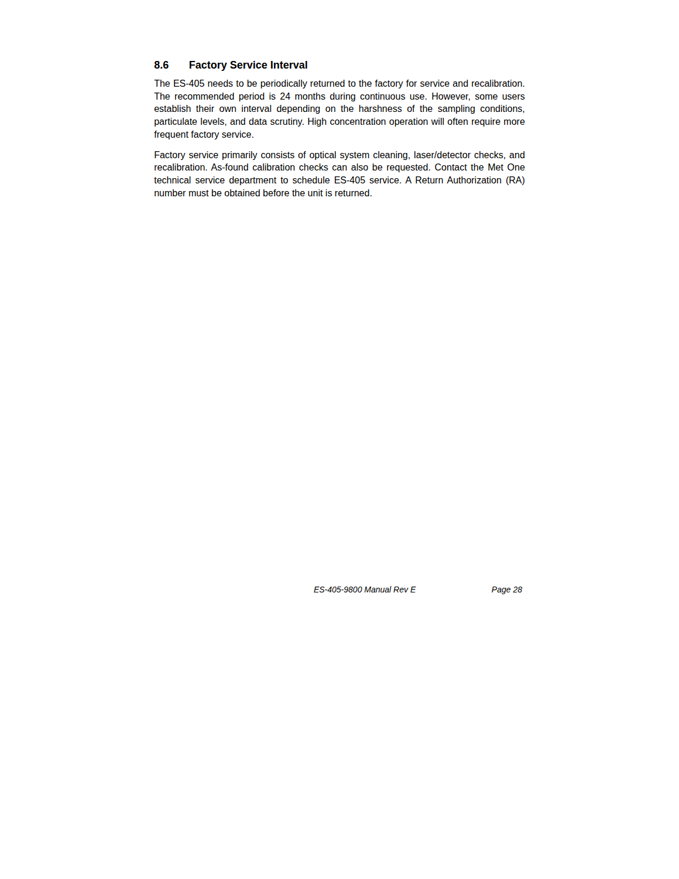8.6 Factory Service Interval
The ES-405 needs to be periodically returned to the factory for service and recalibration. The recommended period is 24 months during continuous use. However, some users establish their own interval depending on the harshness of the sampling conditions, particulate levels, and data scrutiny. High concentration operation will often require more frequent factory service.
Factory service primarily consists of optical system cleaning, laser/detector checks, and recalibration. As-found calibration checks can also be requested. Contact the Met One technical service department to schedule ES-405 service. A Return Authorization (RA) number must be obtained before the unit is returned.
ES-405-9800 Manual Rev E Page 28